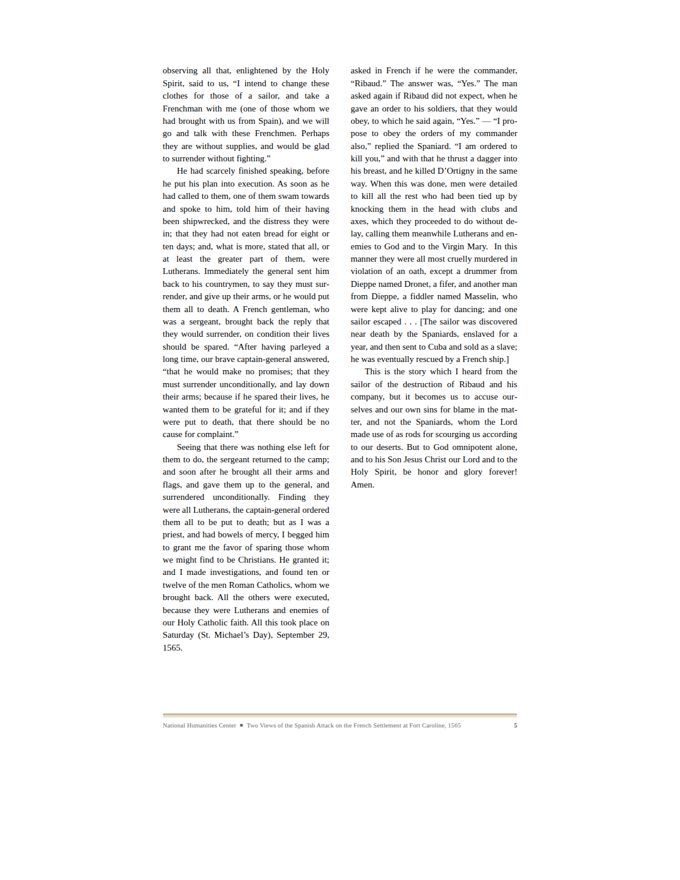observing all that, enlightened by the Holy Spirit, said to us, “I intend to change these clothes for those of a sailor, and take a Frenchman with me (one of those whom we had brought with us from Spain), and we will go and talk with these Frenchmen. Perhaps they are without supplies, and would be glad to surrender without fighting.”
He had scarcely finished speaking, before he put his plan into execution. As soon as he had called to them, one of them swam towards and spoke to him, told him of their having been shipwrecked, and the distress they were in; that they had not eaten bread for eight or ten days; and, what is more, stated that all, or at least the greater part of them, were Lutherans. Immediately the general sent him back to his countrymen, to say they must surrender, and give up their arms, or he would put them all to death. A French gentleman, who was a sergeant, brought back the reply that they would surrender, on condition their lives should be spared. “After having parleyed a long time, our brave captain-general answered, “that he would make no promises; that they must surrender unconditionally, and lay down their arms; because if he spared their lives, he wanted them to be grateful for it; and if they were put to death, that there should be no cause for complaint.”
Seeing that there was nothing else left for them to do, the sergeant returned to the camp; and soon after he brought all their arms and flags, and gave them up to the general, and surrendered unconditionally. Finding they were all Lutherans, the captain-general ordered them all to be put to death; but as I was a priest, and had bowels of mercy, I begged him to grant me the favor of sparing those whom we might find to be Christians. He granted it; and I made investiga­tions, and found ten or twelve of the men Roman Catholics, whom we brought back. All the others were executed, because they were Lutherans and enemies of our Holy Catholic faith. All this took place on Saturday (St. Michael’s Day), September 29, 1565.
asked in French if he were the commander, “Ribaud.” The answer was, “Yes.” The man asked again if Ribaud did not expect, when he gave an order to his soldiers, that they would obey, to which he said again, “Yes.” — “I propose to obey the orders of my commander also,” replied the Spaniard. “I am ordered to kill you,” and with that he thrust a dagger into his breast, and he killed D’Ortigny in the same way. When this was done, men were detailed to kill all the rest who had been tied up by knocking them in the head with clubs and axes, which they proceeded to do without delay, calling them meanwhile Lutherans and enemies to God and to the Virgin Mary. In this manner they were all most cruelly murdered in violation of an oath, except a drummer from Dieppe named Dronet, a fifer, and another man from Dieppe, a fiddler named Masselin, who were kept alive to play for dancing; and one sailor escaped . . . [The sailor was discovered near death by the Spaniards, enslaved for a year, and then sent to Cuba and sold as a slave; he was event­ually rescued by a French ship.]
This is the story which I heard from the sailor of the destruction of Ribaud and his company, but it becomes us to accuse ourselves and our own sins for blame in the matter, and not the Spaniards, whom the Lord made use of as rods for scourging us according to our deserts. But to God omnipotent alone, and to his Son Jesus Christ our Lord and to the Holy Spirit, be honor and glory forever! Amen.
National Humanities Center ■ Two Views of the Spanish Attack on the French Settlement at Fort Caroline, 1565
5